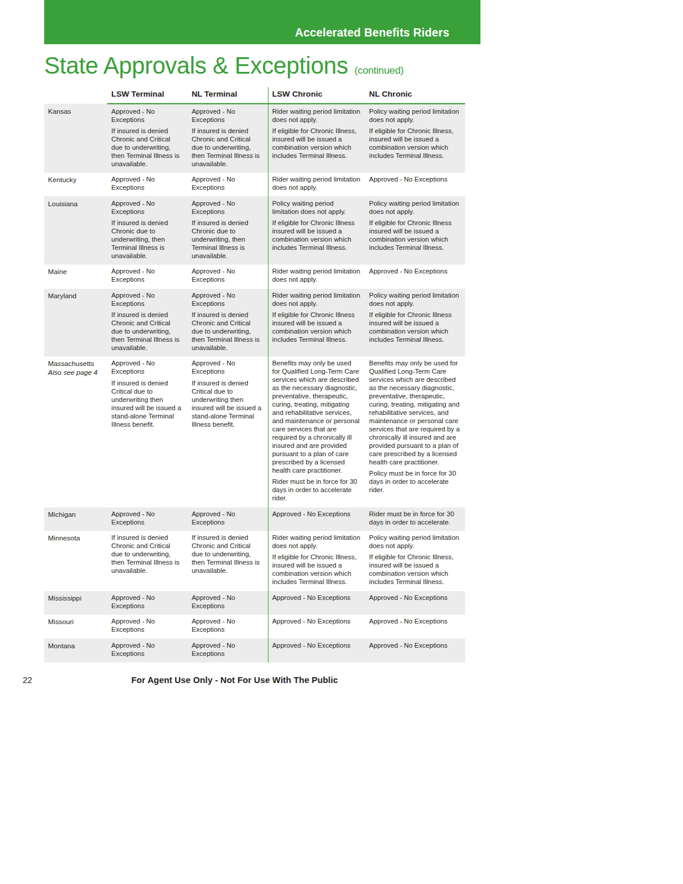Accelerated Benefits Riders
State Approvals & Exceptions (continued)
| | LSW Terminal | NL Terminal | LSW Chronic | NL Chronic |
| --- | --- | --- | --- | --- |
| Kansas | Approved - No Exceptions If insured is denied Chronic and Critical due to underwriting, then Terminal Illness is unavailable. | Approved - No Exceptions If insured is denied Chronic and Critical due to underwriting, then Terminal Illness is unavailable. | Rider waiting period limitation does not apply. If eligible for Chronic Illness, insured will be issued a combination version which includes Terminal Illness. | Policy waiting period limitation does not apply. If eligible for Chronic Illness, insured will be issued a combination version which includes Terminal Illness. |
| Kentucky | Approved - No Exceptions | Approved - No Exceptions | Rider waiting period limitation does not apply. | Approved - No Exceptions |
| Louisiana | Approved - No Exceptions If insured is denied Chronic due to underwriting, then Terminal Illness is unavailable. | Approved - No Exceptions If insured is denied Chronic due to underwriting, then Terminal Illness is unavailable. | Policy waiting period limitation does not apply. If eligible for Chronic Illness insured will be issued a combination version which includes Terminal Illness. | Policy waiting period limitation does not apply. If eligible for Chronic Illness insured will be issued a combination version which includes Terminal Illness. |
| Maine | Approved - No Exceptions | Approved - No Exceptions | Rider waiting period limitation does not apply. | Approved - No Exceptions |
| Maryland | Approved - No Exceptions If insured is denied Chronic and Critical due to underwriting, then Terminal Illness is unavailable. | Approved - No Exceptions If insured is denied Chronic and Critical due to underwriting, then Terminal Illness is unavailable. | Rider waiting period limitation does not apply. If eligible for Chronic Illness insured will be issued a combination version which includes Terminal Illness. | Policy waiting period limitation does not apply. If eligible for Chronic Illness insured will be issued a combination version which includes Terminal Illness. |
| Massachusetts Also see page 4 | Approved - No Exceptions If insured is denied Critical due to underwriting then insured will be issued a stand-alone Terminal Illness benefit. | Approved - No Exceptions If insured is denied Critical due to underwriting then insured will be issued a stand-alone Terminal Illness benefit. | Benefits may only be used for Qualified Long-Term Care services which are described as the necessary diagnostic, preventative, therapeutic, curing, treating, mitigating and rehabilitative services, and maintenance or personal care services that are required by a chronically ill insured and are provided pursuant to a plan of care prescribed by a licensed health care practitioner. Rider must be in force for 30 days in order to accelerate rider. | Benefits may only be used for Qualified Long-Term Care services which are described as the necessary diagnostic, preventative, therapeutic, curing, treating, mitigating and rehabilitative services, and maintenance or personal care services that are required by a chronically ill insured and are provided pursuant to a plan of care prescribed by a licensed health care practitioner. Policy must be in force for 30 days in order to accelerate rider. |
| Michigan | Approved - No Exceptions | Approved - No Exceptions | Approved - No Exceptions | Rider must be in force for 30 days in order to accelerate. |
| Minnesota | If insured is denied Chronic and Critical due to underwriting, then Terminal Illness is unavailable. | If insured is denied Chronic and Critical due to underwriting, then Terminal Illness is unavailable. | Rider waiting period limitation does not apply. If eligible for Chronic Illness, insured will be issued a combination version which includes Terminal Illness. | Policy waiting period limitation does not apply. If eligible for Chronic Illness, insured will be issued a combination version which includes Terminal Illness. |
| Mississippi | Approved - No Exceptions | Approved - No Exceptions | Approved - No Exceptions | Approved - No Exceptions |
| Missouri | Approved - No Exceptions | Approved - No Exceptions | Approved - No Exceptions | Approved - No Exceptions |
| Montana | Approved - No Exceptions | Approved - No Exceptions | Approved - No Exceptions | Approved - No Exceptions |
22
For Agent Use Only - Not For Use With The Public